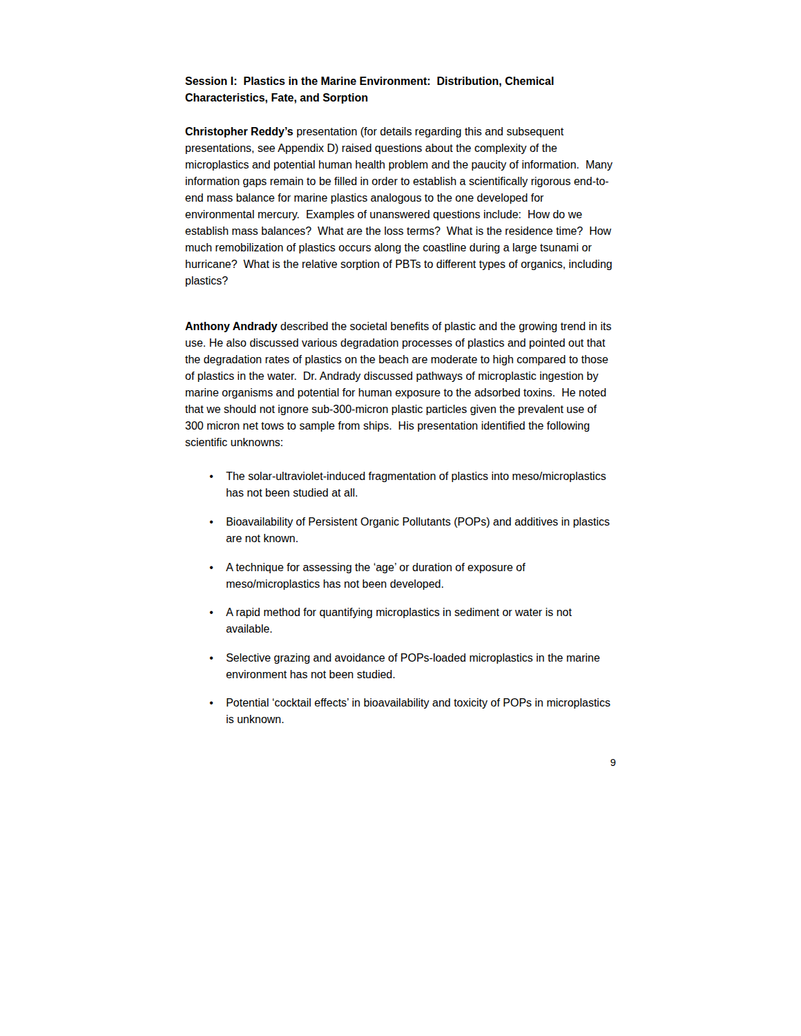Session I: Plastics in the Marine Environment: Distribution, Chemical Characteristics, Fate, and Sorption
Christopher Reddy’s presentation (for details regarding this and subsequent presentations, see Appendix D) raised questions about the complexity of the microplastics and potential human health problem and the paucity of information. Many information gaps remain to be filled in order to establish a scientifically rigorous end-to-end mass balance for marine plastics analogous to the one developed for environmental mercury. Examples of unanswered questions include: How do we establish mass balances? What are the loss terms? What is the residence time? How much remobilization of plastics occurs along the coastline during a large tsunami or hurricane? What is the relative sorption of PBTs to different types of organics, including plastics?
Anthony Andrady described the societal benefits of plastic and the growing trend in its use. He also discussed various degradation processes of plastics and pointed out that the degradation rates of plastics on the beach are moderate to high compared to those of plastics in the water. Dr. Andrady discussed pathways of microplastic ingestion by marine organisms and potential for human exposure to the adsorbed toxins. He noted that we should not ignore sub-300-micron plastic particles given the prevalent use of 300 micron net tows to sample from ships. His presentation identified the following scientific unknowns:
The solar-ultraviolet-induced fragmentation of plastics into meso/microplastics has not been studied at all.
Bioavailability of Persistent Organic Pollutants (POPs) and additives in plastics are not known.
A technique for assessing the ‘age’ or duration of exposure of meso/microplastics has not been developed.
A rapid method for quantifying microplastics in sediment or water is not available.
Selective grazing and avoidance of POPs-loaded microplastics in the marine environment has not been studied.
Potential ‘cocktail effects’ in bioavailability and toxicity of POPs in microplastics is unknown.
9